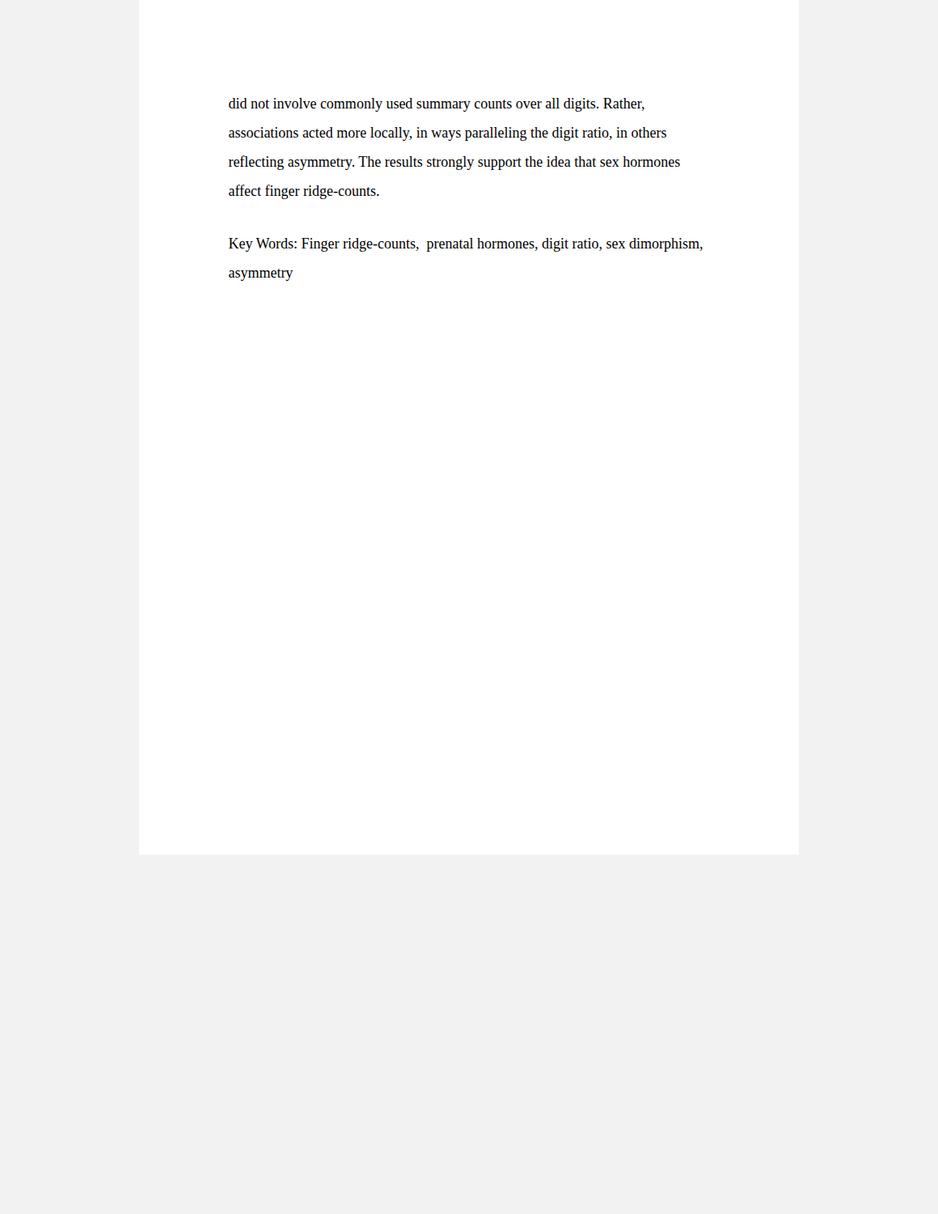did not involve commonly used summary counts over all digits. Rather, associations acted more locally, in ways paralleling the digit ratio, in others reflecting asymmetry. The results strongly support the idea that sex hormones affect finger ridge-counts.
Key Words: Finger ridge-counts, prenatal hormones, digit ratio, sex dimorphism, asymmetry